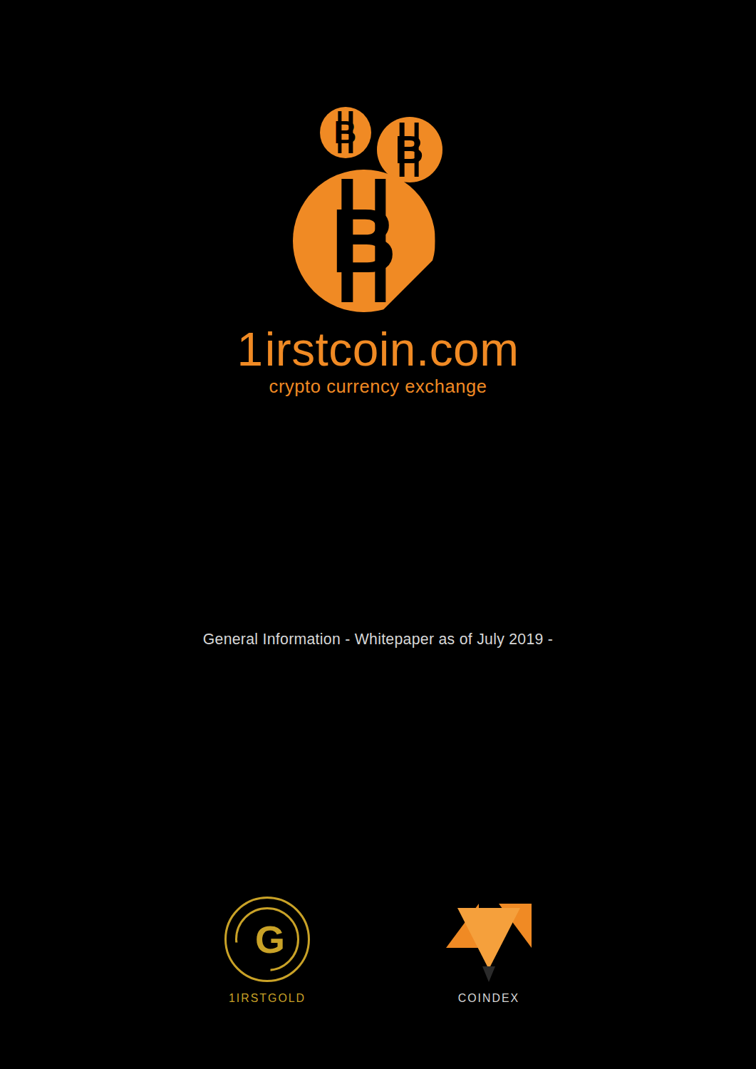B
B
B
1irstcoin.com
crypto currency exchange
General Information - Whitepaper as of July 2019 -
G
1IRSTGOLD
COINDEX